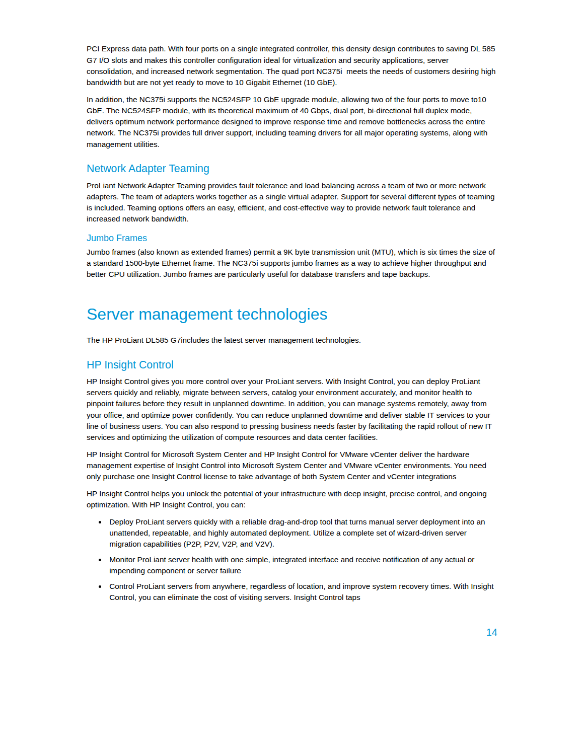PCI Express data path. With four ports on a single integrated controller, this density design contributes to saving DL 585 G7 I/O slots and makes this controller configuration ideal for virtualization and security applications, server consolidation, and increased network segmentation. The quad port NC375i meets the needs of customers desiring high bandwidth but are not yet ready to move to 10 Gigabit Ethernet (10 GbE).
In addition, the NC375i supports the NC524SFP 10 GbE upgrade module, allowing two of the four ports to move to10 GbE. The NC524SFP module, with its theoretical maximum of 40 Gbps, dual port, bi-directional full duplex mode, delivers optimum network performance designed to improve response time and remove bottlenecks across the entire network. The NC375i provides full driver support, including teaming drivers for all major operating systems, along with management utilities.
Network Adapter Teaming
ProLiant Network Adapter Teaming provides fault tolerance and load balancing across a team of two or more network adapters. The team of adapters works together as a single virtual adapter. Support for several different types of teaming is included. Teaming options offers an easy, efficient, and cost-effective way to provide network fault tolerance and increased network bandwidth.
Jumbo Frames
Jumbo frames (also known as extended frames) permit a 9K byte transmission unit (MTU), which is six times the size of a standard 1500-byte Ethernet frame. The NC375i supports jumbo frames as a way to achieve higher throughput and better CPU utilization. Jumbo frames are particularly useful for database transfers and tape backups.
Server management technologies
The HP ProLiant DL585 G7includes the latest server management technologies.
HP Insight Control
HP Insight Control gives you more control over your ProLiant servers. With Insight Control, you can deploy ProLiant servers quickly and reliably, migrate between servers, catalog your environment accurately, and monitor health to pinpoint failures before they result in unplanned downtime. In addition, you can manage systems remotely, away from your office, and optimize power confidently. You can reduce unplanned downtime and deliver stable IT services to your line of business users. You can also respond to pressing business needs faster by facilitating the rapid rollout of new IT services and optimizing the utilization of compute resources and data center facilities.
HP Insight Control for Microsoft System Center and HP Insight Control for VMware vCenter deliver the hardware management expertise of Insight Control into Microsoft System Center and VMware vCenter environments. You need only purchase one Insight Control license to take advantage of both System Center and vCenter integrations
HP Insight Control helps you unlock the potential of your infrastructure with deep insight, precise control, and ongoing optimization. With HP Insight Control, you can:
Deploy ProLiant servers quickly with a reliable drag-and-drop tool that turns manual server deployment into an unattended, repeatable, and highly automated deployment. Utilize a complete set of wizard-driven server migration capabilities (P2P, P2V, V2P, and V2V).
Monitor ProLiant server health with one simple, integrated interface and receive notification of any actual or impending component or server failure
Control ProLiant servers from anywhere, regardless of location, and improve system recovery times. With Insight Control, you can eliminate the cost of visiting servers. Insight Control taps
14